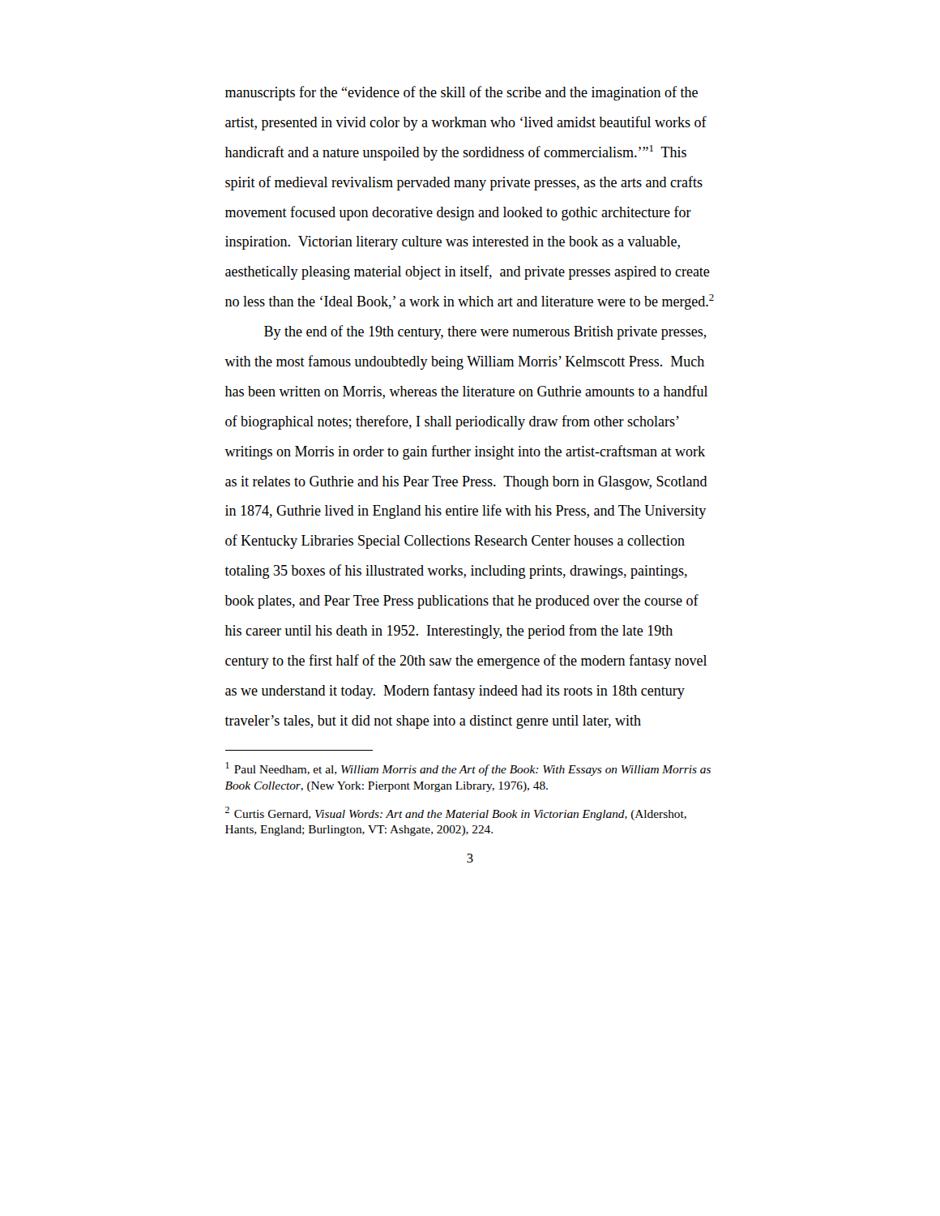manuscripts for the “evidence of the skill of the scribe and the imagination of the artist, presented in vivid color by a workman who ‘lived amidst beautiful works of handicraft and a nature unspoiled by the sordidness of commercialism.’”1 This spirit of medieval revivalism pervaded many private presses, as the arts and crafts movement focused upon decorative design and looked to gothic architecture for inspiration. Victorian literary culture was interested in the book as a valuable, aesthetically pleasing material object in itself, and private presses aspired to create no less than the ‘Ideal Book,’ a work in which art and literature were to be merged.2
By the end of the 19th century, there were numerous British private presses, with the most famous undoubtedly being William Morris’ Kelmscott Press. Much has been written on Morris, whereas the literature on Guthrie amounts to a handful of biographical notes; therefore, I shall periodically draw from other scholars’ writings on Morris in order to gain further insight into the artist-craftsman at work as it relates to Guthrie and his Pear Tree Press. Though born in Glasgow, Scotland in 1874, Guthrie lived in England his entire life with his Press, and The University of Kentucky Libraries Special Collections Research Center houses a collection totaling 35 boxes of his illustrated works, including prints, drawings, paintings, book plates, and Pear Tree Press publications that he produced over the course of his career until his death in 1952. Interestingly, the period from the late 19th century to the first half of the 20th saw the emergence of the modern fantasy novel as we understand it today. Modern fantasy indeed had its roots in 18th century traveler’s tales, but it did not shape into a distinct genre until later, with
1 Paul Needham, et al, William Morris and the Art of the Book: With Essays on William Morris as Book Collector, (New York: Pierpont Morgan Library, 1976), 48.
2 Curtis Gernard, Visual Words: Art and the Material Book in Victorian England, (Aldershot, Hants, England; Burlington, VT: Ashgate, 2002), 224.
3